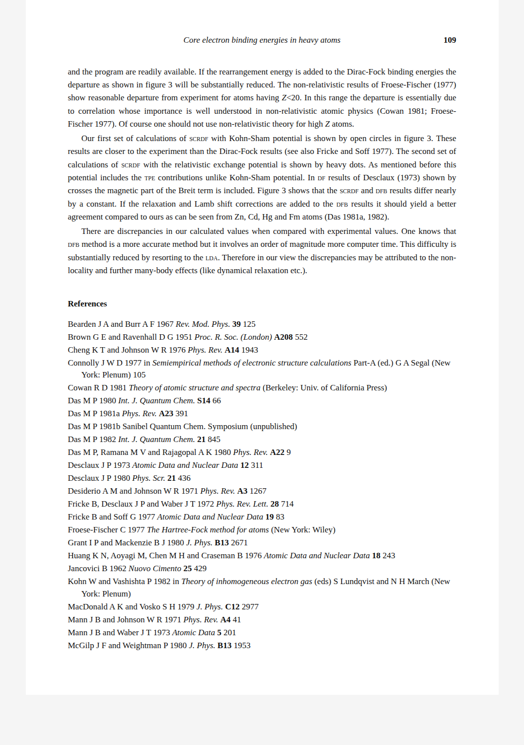Core electron binding energies in heavy atoms 109
and the program are readily available. If the rearrangement energy is added to the Dirac-Fock binding energies the departure as shown in figure 3 will be substantially reduced. The non-relativistic results of Froese-Fischer (1977) show reasonable departure from experiment for atoms having Z<20. In this range the departure is essentially due to correlation whose importance is well understood in non-relativistic atomic physics (Cowan 1981; Froese-Fischer 1977). Of course one should not use non-relativistic theory for high Z atoms.
Our first set of calculations of scrdf with Kohn-Sham potential is shown by open circles in figure 3. These results are closer to the experiment than the Dirac-Fock results (see also Fricke and Soff 1977). The second set of calculations of scrdf with the relativistic exchange potential is shown by heavy dots. As mentioned before this potential includes the tpe contributions unlike Kohn-Sham potential. In df results of Desclaux (1973) shown by crosses the magnetic part of the Breit term is included. Figure 3 shows that the scrdf and dfb results differ nearly by a constant. If the relaxation and Lamb shift corrections are added to the dfb results it should yield a better agreement compared to ours as can be seen from Zn, Cd, Hg and Fm atoms (Das 1981a, 1982).
There are discrepancies in our calculated values when compared with experimental values. One knows that dfb method is a more accurate method but it involves an order of magnitude more computer time. This difficulty is substantially reduced by resorting to the lda. Therefore in our view the discrepancies may be attributed to the non-locality and further many-body effects (like dynamical relaxation etc.).
References
Bearden J A and Burr A F 1967 Rev. Mod. Phys. 39 125
Brown G E and Ravenhall D G 1951 Proc. R. Soc. (London) A208 552
Cheng K T and Johnson W R 1976 Phys. Rev. A14 1943
Connolly J W D 1977 in Semiempirical methods of electronic structure calculations Part-A (ed.) G A Segal (New York: Plenum) 105
Cowan R D 1981 Theory of atomic structure and spectra (Berkeley: Univ. of California Press)
Das M P 1980 Int. J. Quantum Chem. S14 66
Das M P 1981a Phys. Rev. A23 391
Das M P 1981b Sanibel Quantum Chem. Symposium (unpublished)
Das M P 1982 Int. J. Quantum Chem. 21 845
Das M P, Ramana M V and Rajagopal A K 1980 Phys. Rev. A22 9
Desclaux J P 1973 Atomic Data and Nuclear Data 12 311
Desclaux J P 1980 Phys. Scr. 21 436
Desiderio A M and Johnson W R 1971 Phys. Rev. A3 1267
Fricke B, Desclaux J P and Waber J T 1972 Phys. Rev. Lett. 28 714
Fricke B and Soff G 1977 Atomic Data and Nuclear Data 19 83
Froese-Fischer C 1977 The Hartree-Fock method for atoms (New York: Wiley)
Grant I P and Mackenzie B J 1980 J. Phys. B13 2671
Huang K N, Aoyagi M, Chen M H and Craseman B 1976 Atomic Data and Nuclear Data 18 243
Jancovici B 1962 Nuovo Cimento 25 429
Kohn W and Vashishta P 1982 in Theory of inhomogeneous electron gas (eds) S Lundqvist and N H March (New York: Plenum)
MacDonald A K and Vosko S H 1979 J. Phys. C12 2977
Mann J B and Johnson W R 1971 Phys. Rev. A4 41
Mann J B and Waber J T 1973 Atomic Data 5 201
McGilp J F and Weightman P 1980 J. Phys. B13 1953